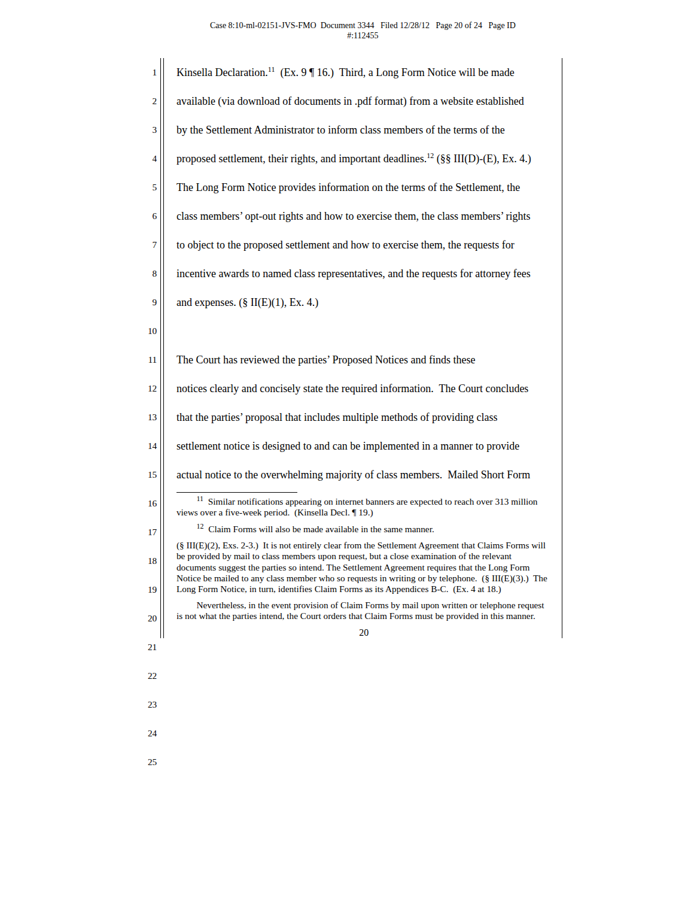Case 8:10-ml-02151-JVS-FMO Document 3344 Filed 12/28/12 Page 20 of 24 Page ID #:112455
1
2
3
4
5
6
7
8
9
10
11
12
13
14
15
16
17
18
19
20
21
22
23
24
25
Kinsella Declaration.11 (Ex. 9 ¶ 16.) Third, a Long Form Notice will be made
available (via download of documents in .pdf format) from a website established
by the Settlement Administrator to inform class members of the terms of the
proposed settlement, their rights, and important deadlines.12 (§§ III(D)-(E), Ex. 4.)
The Long Form Notice provides information on the terms of the Settlement, the
class members’ opt-out rights and how to exercise them, the class members’ rights
to object to the proposed settlement and how to exercise them, the requests for
incentive awards to named class representatives, and the requests for attorney fees
and expenses. (§ II(E)(1), Ex. 4.)
The Court has reviewed the parties’ Proposed Notices and finds these
notices clearly and concisely state the required information. The Court concludes
that the parties’ proposal that includes multiple methods of providing class
settlement notice is designed to and can be implemented in a manner to provide
actual notice to the overwhelming majority of class members. Mailed Short Form
11 Similar notifications appearing on internet banners are expected to reach over 313 million views over a five-week period. (Kinsella Decl. ¶ 19.)
12 Claim Forms will also be made available in the same manner.
(§ III(E)(2), Exs. 2-3.) It is not entirely clear from the Settlement Agreement that Claims Forms will be provided by mail to class members upon request, but a close examination of the relevant documents suggest the parties so intend. The Settlement Agreement requires that the Long Form Notice be mailed to any class member who so requests in writing or by telephone. (§ III(E)(3).) The Long Form Notice, in turn, identifies Claim Forms as its Appendices B-C. (Ex. 4 at 18.)
Nevertheless, in the event provision of Claim Forms by mail upon written or telephone request is not what the parties intend, the Court orders that Claim Forms must be provided in this manner.
20